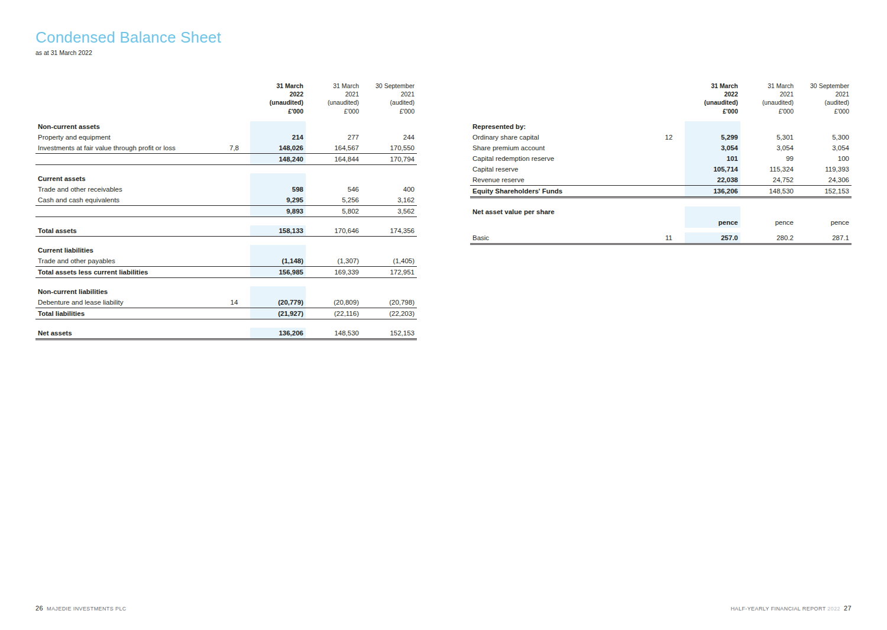Condensed Balance Sheet
as at 31 March 2022
| | | 31 March 2022 (unaudited) £'000 | 31 March 2021 (unaudited) £'000 | 30 September 2021 (audited) £'000 |
| --- | --- | --- | --- | --- |
| Non-current assets | | | | |
| Property and equipment | | 214 | 277 | 244 |
| Investments at fair value through profit or loss | 7,8 | 148,026 | 164,567 | 170,550 |
| | | 148,240 | 164,844 | 170,794 |
| Current assets | | | | |
| Trade and other receivables | | 598 | 546 | 400 |
| Cash and cash equivalents | | 9,295 | 5,256 | 3,162 |
| | | 9,893 | 5,802 | 3,562 |
| Total assets | | 158,133 | 170,646 | 174,356 |
| Current liabilities | | | | |
| Trade and other payables | | (1,148) | (1,307) | (1,405) |
| Total assets less current liabilities | | 156,985 | 169,339 | 172,951 |
| Non-current liabilities | | | | |
| Debenture and lease liability | 14 | (20,779) | (20,809) | (20,798) |
| Total liabilities | | (21,927) | (22,116) | (22,203) |
| Net assets | | 136,206 | 148,530 | 152,153 |
| | | 31 March 2022 (unaudited) £'000 | 31 March 2021 (unaudited) £'000 | 30 September 2021 (audited) £'000 |
| --- | --- | --- | --- | --- |
| Represented by: | | | | |
| Ordinary share capital | 12 | 5,299 | 5,301 | 5,300 |
| Share premium account | | 3,054 | 3,054 | 3,054 |
| Capital redemption reserve | | 101 | 99 | 100 |
| Capital reserve | | 105,714 | 115,324 | 119,393 |
| Revenue reserve | | 22,038 | 24,752 | 24,306 |
| Equity Shareholders' Funds | | 136,206 | 148,530 | 152,153 |
| Net asset value per share | | | | |
| | | pence | pence | pence |
| Basic | 11 | 257.0 | 280.2 | 287.1 |
26 MAJEDIE INVESTMENTS PLC
HALF-YEARLY FINANCIAL REPORT 202227